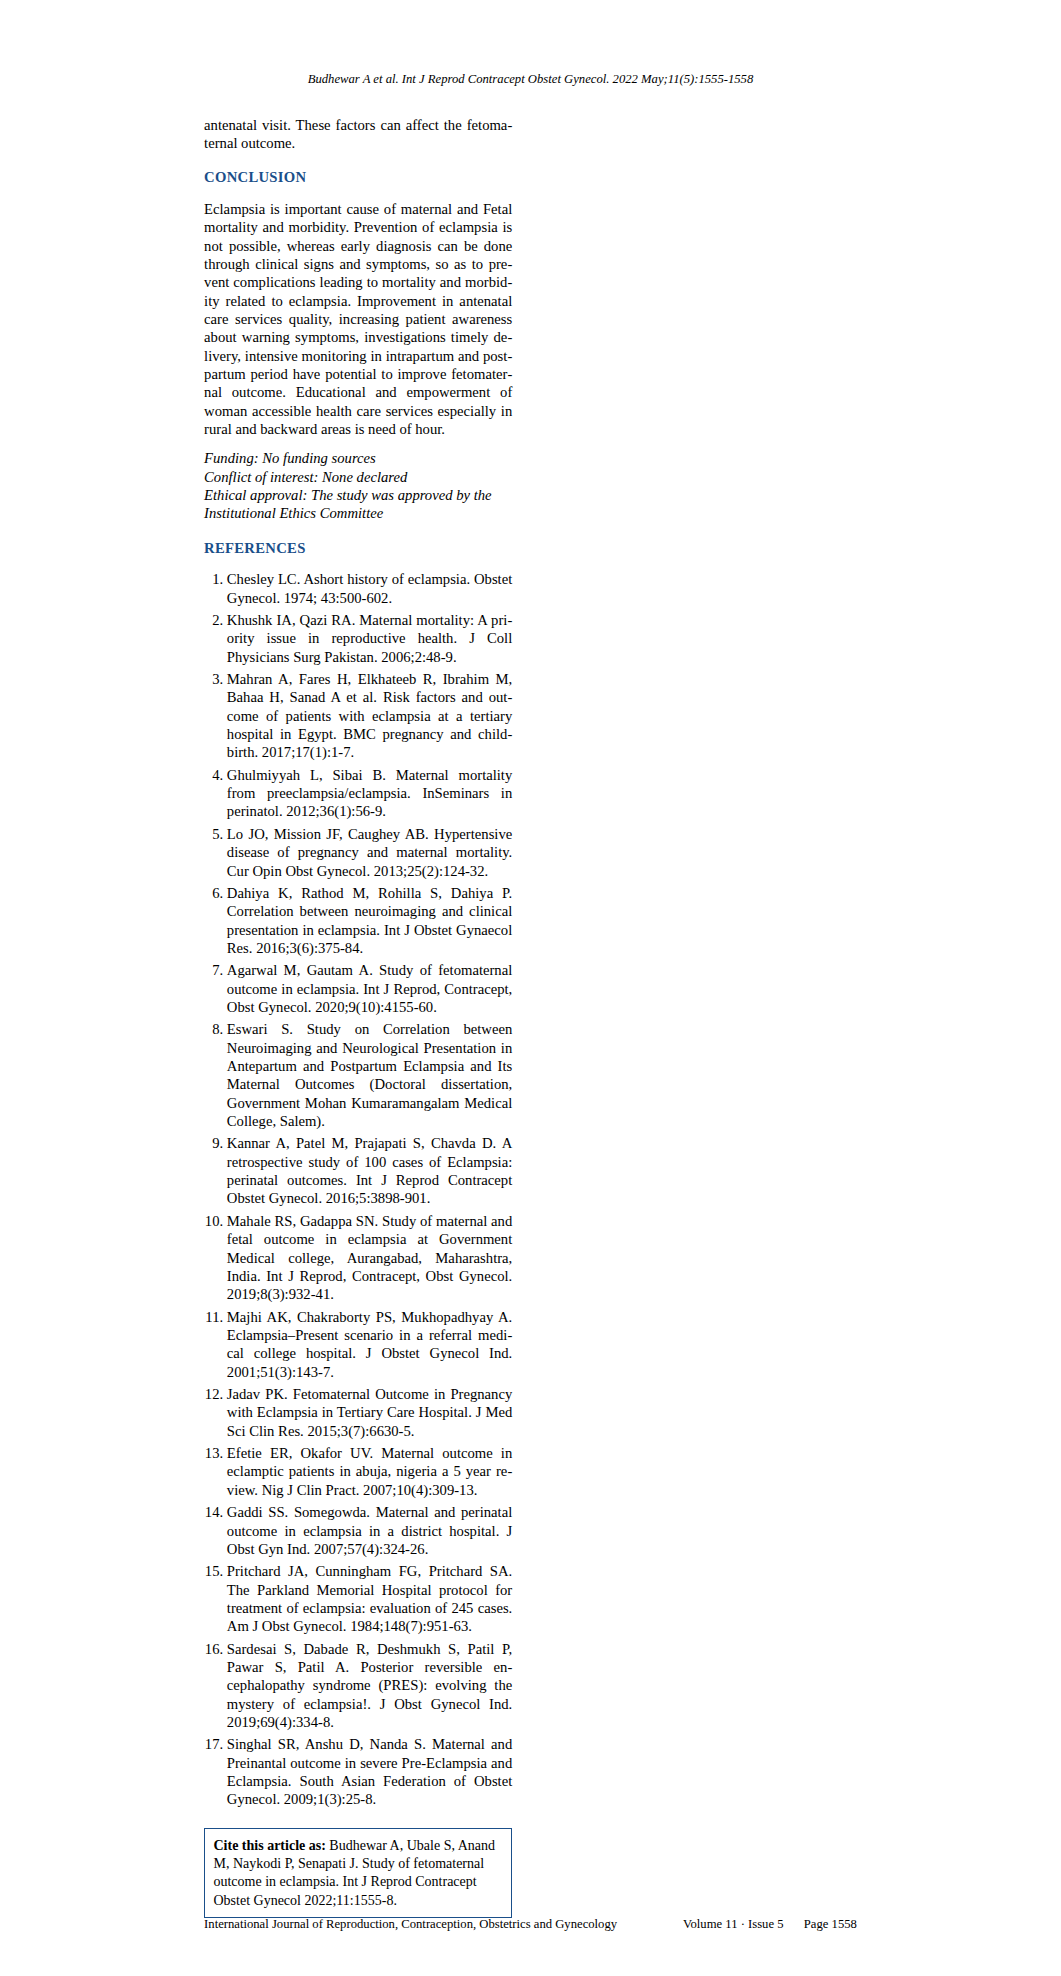Budhewar A et al. Int J Reprod Contracept Obstet Gynecol. 2022 May;11(5):1555-1558
antenatal visit. These factors can affect the fetomaternal outcome.
Conclusion
Eclampsia is important cause of maternal and Fetal mortality and morbidity. Prevention of eclampsia is not possible, whereas early diagnosis can be done through clinical signs and symptoms, so as to prevent complications leading to mortality and morbidity related to eclampsia. Improvement in antenatal care services quality, increasing patient awareness about warning symptoms, investigations timely delivery, intensive monitoring in intrapartum and postpartum period have potential to improve fetomaternal outcome. Educational and empowerment of woman accessible health care services especially in rural and backward areas is need of hour.
Funding: No funding sources
Conflict of interest: None declared
Ethical approval: The study was approved by the Institutional Ethics Committee
References
Chesley LC. Ashort history of eclampsia. Obstet Gynecol. 1974; 43:500-602.
Khushk IA, Qazi RA. Maternal mortality: A priority issue in reproductive health. J Coll Physicians Surg Pakistan. 2006;2:48-9.
Mahran A, Fares H, Elkhateeb R, Ibrahim M, Bahaa H, Sanad A et al. Risk factors and outcome of patients with eclampsia at a tertiary hospital in Egypt. BMC pregnancy and childbirth. 2017;17(1):1-7.
Ghulmiyyah L, Sibai B. Maternal mortality from preeclampsia/eclampsia. InSeminars in perinatol. 2012;36(1):56-9.
Lo JO, Mission JF, Caughey AB. Hypertensive disease of pregnancy and maternal mortality. Cur Opin Obst Gynecol. 2013;25(2):124-32.
Dahiya K, Rathod M, Rohilla S, Dahiya P. Correlation between neuroimaging and clinical presentation in eclampsia. Int J Obstet Gynaecol Res. 2016;3(6):375-84.
Agarwal M, Gautam A. Study of fetomaternal outcome in eclampsia. Int J Reprod, Contracept, Obst Gynecol. 2020;9(10):4155-60.
Eswari S. Study on Correlation between Neuroimaging and Neurological Presentation in Antepartum and Postpartum Eclampsia and Its Maternal Outcomes (Doctoral dissertation, Government Mohan Kumaramangalam Medical College, Salem).
Kannar A, Patel M, Prajapati S, Chavda D. A retrospective study of 100 cases of Eclampsia: perinatal outcomes. Int J Reprod Contracept Obstet Gynecol. 2016;5:3898-901.
Mahale RS, Gadappa SN. Study of maternal and fetal outcome in eclampsia at Government Medical college, Aurangabad, Maharashtra, India. Int J Reprod, Contracept, Obst Gynecol. 2019;8(3):932-41.
Majhi AK, Chakraborty PS, Mukhopadhyay A. Eclampsia–Present scenario in a referral medical college hospital. J Obstet Gynecol Ind. 2001;51(3):143-7.
Jadav PK. Fetomaternal Outcome in Pregnancy with Eclampsia in Tertiary Care Hospital. J Med Sci Clin Res. 2015;3(7):6630-5.
Efetie ER, Okafor UV. Maternal outcome in eclamptic patients in abuja, nigeria a 5 year review. Nig J Clin Pract. 2007;10(4):309-13.
Gaddi SS. Somegowda. Maternal and perinatal outcome in eclampsia in a district hospital. J Obst Gyn Ind. 2007;57(4):324-26.
Pritchard JA, Cunningham FG, Pritchard SA. The Parkland Memorial Hospital protocol for treatment of eclampsia: evaluation of 245 cases. Am J Obst Gynecol. 1984;148(7):951-63.
Sardesai S, Dabade R, Deshmukh S, Patil P, Pawar S, Patil A. Posterior reversible encephalopathy syndrome (PRES): evolving the mystery of eclampsia!. J Obst Gynecol Ind. 2019;69(4):334-8.
Singhal SR, Anshu D, Nanda S. Maternal and Preinantal outcome in severe Pre-Eclampsia and Eclampsia. South Asian Federation of Obstet Gynecol. 2009;1(3):25-8.
Cite this article as: Budhewar A, Ubale S, Anand M, Naykodi P, Senapati J. Study of fetomaternal outcome in eclampsia. Int J Reprod Contracept Obstet Gynecol 2022;11:1555-8.
International Journal of Reproduction, Contraception, Obstetrics and Gynecology
Volume 11 · Issue 5Page 1558